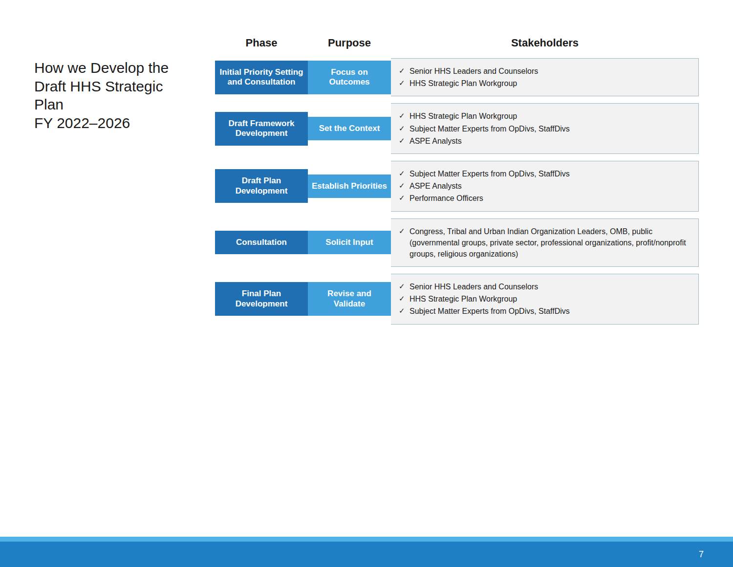How we Develop the
Draft HHS Strategic Plan
FY 2022–2026
| Phase | Purpose | Stakeholders |
| --- | --- | --- |
| Initial Priority Setting and Consultation | Focus on Outcomes | Senior HHS Leaders and Counselors HHS Strategic Plan Workgroup |
| Draft Framework Development | Set the Context | HHS Strategic Plan Workgroup Subject Matter Experts from OpDivs, StaffDivs ASPE Analysts |
| Draft Plan Development | Establish Priorities | Subject Matter Experts from OpDivs, StaffDivs ASPE Analysts Performance Officers |
| Consultation | Solicit Input | Congress, Tribal and Urban Indian Organization Leaders, OMB, public (governmental groups, private sector, professional organizations, profit/nonprofit groups, religious organizations) |
| Final Plan Development | Revise and Validate | Senior HHS Leaders and Counselors HHS Strategic Plan Workgroup Subject Matter Experts from OpDivs, StaffDivs |
7